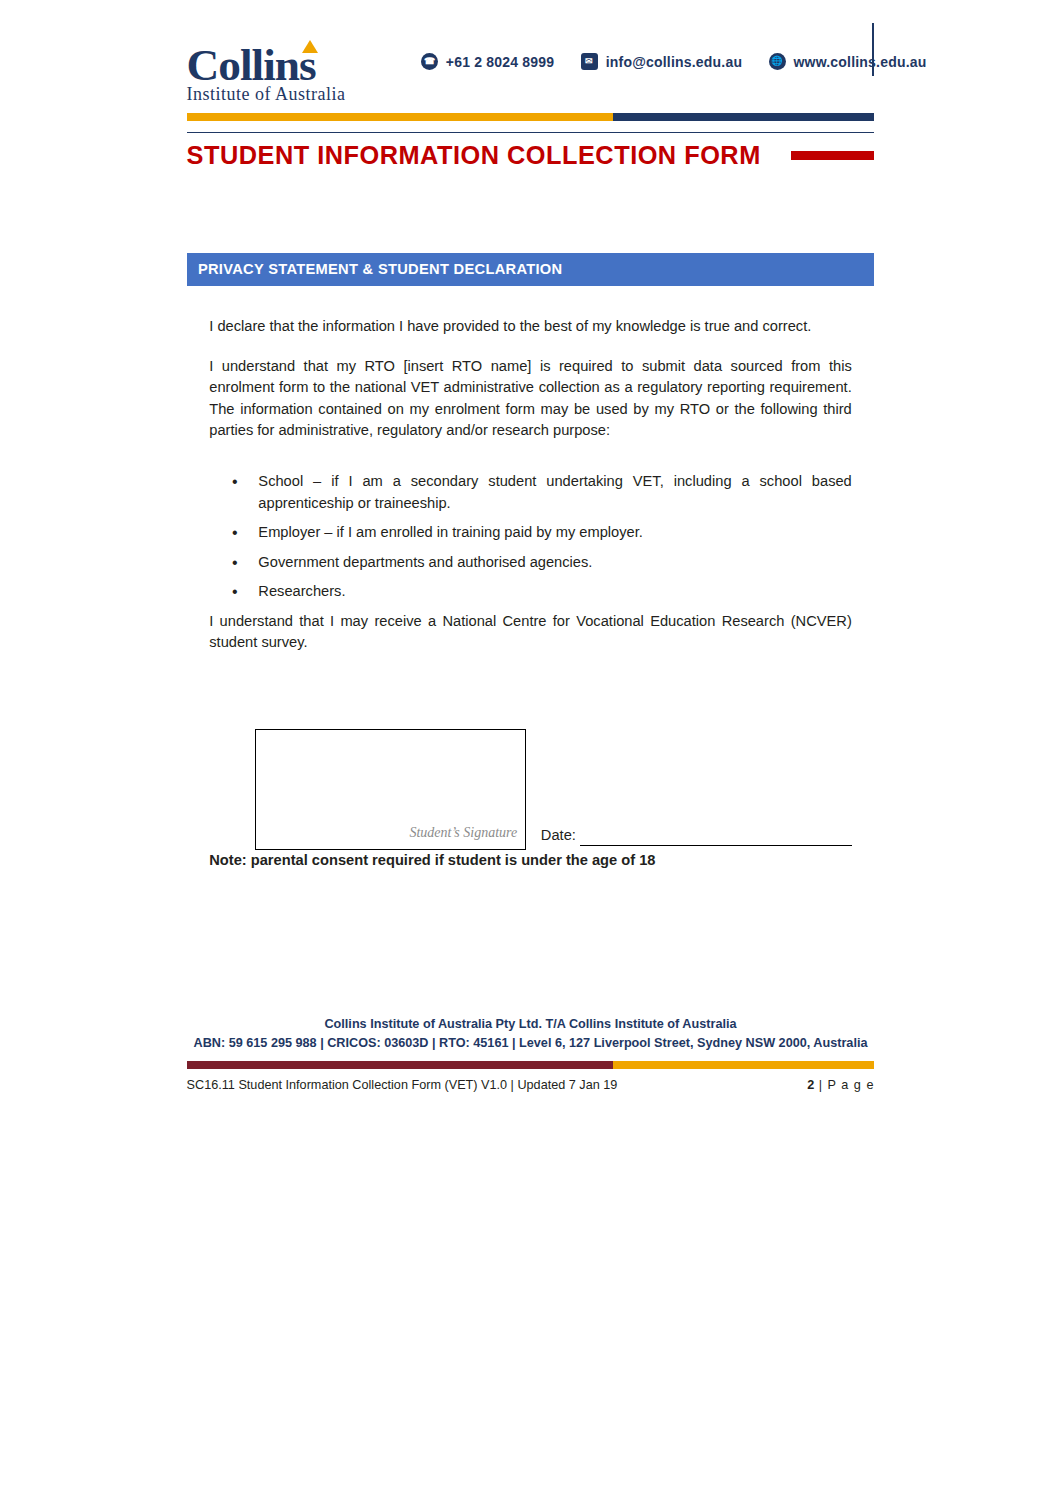Coll ins
Institute of Australia
☎+61 2 8024 8999 ✉info@collins.edu.au 🌐www.collins.edu.au
STUDENT INFORMATION COLLECTION FORM
PRIVACY STATEMENT & STUDENT DECLARATION
I declare that the information I have provided to the best of my knowledge is true and correct.
I understand that my RTO [insert RTO name] is required to submit data sourced from this enrolment form to the national VET administrative collection as a regulatory reporting requirement. The information contained on my enrolment form may be used by my RTO or the following third parties for administrative, regulatory and/or research purpose:
School – if I am a secondary student undertaking VET, including a school based apprenticeship or traineeship.
Employer – if I am enrolled in training paid by my employer.
Government departments and authorised agencies.
Researchers.
I understand that I may receive a National Centre for Vocational Education Research (NCVER) student survey.
Student’s Signature
Date:
Note: parental consent required if student is under the age of 18
Collins Institute of Australia Pty Ltd. T/A Collins Institute of Australia
ABN: 59 615 295 988 | CRICOS: 03603D | RTO: 45161 | Level 6, 127 Liverpool Street, Sydney NSW 2000, Australia
SC16.11 Student Information Collection Form (VET) V1.0 | Updated 7 Jan 19 2 | P a g e